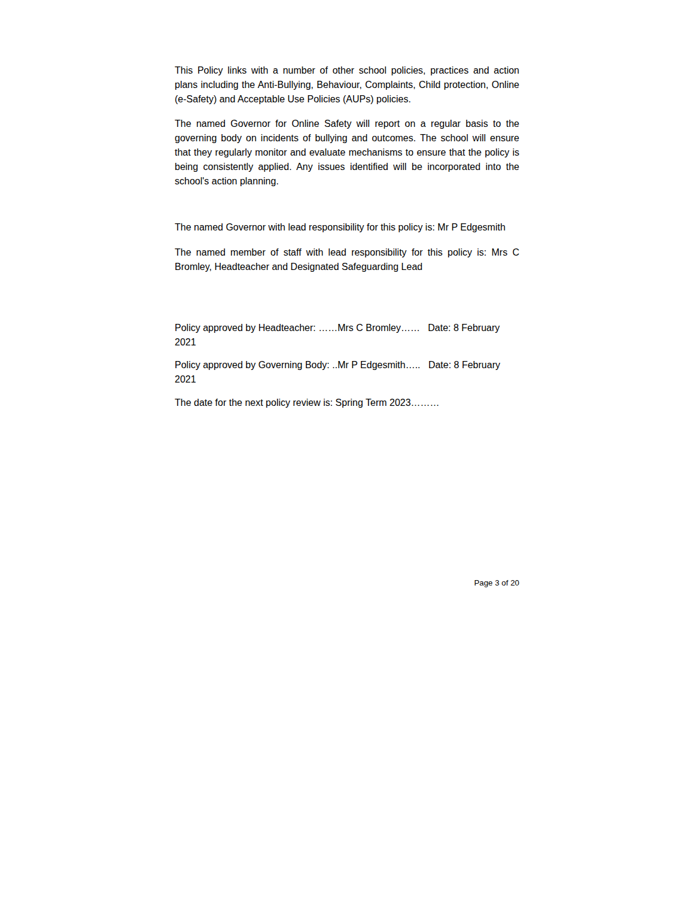This Policy links with a number of other school policies, practices and action plans including the Anti-Bullying, Behaviour, Complaints, Child protection, Online (e-Safety) and Acceptable Use Policies (AUPs) policies.
The named Governor for Online Safety will report on a regular basis to the governing body on incidents of bullying and outcomes. The school will ensure that they regularly monitor and evaluate mechanisms to ensure that the policy is being consistently applied. Any issues identified will be incorporated into the school's action planning.
The named Governor with lead responsibility for this policy is: Mr P Edgesmith
The named member of staff with lead responsibility for this policy is: Mrs C Bromley, Headteacher and Designated Safeguarding Lead
Policy approved by Headteacher: ……Mrs C Bromley…… Date: 8 February 2021
Policy approved by Governing Body: ..Mr P Edgesmith….. Date: 8 February 2021
The date for the next policy review is: Spring Term 2023………
Page 3 of 20